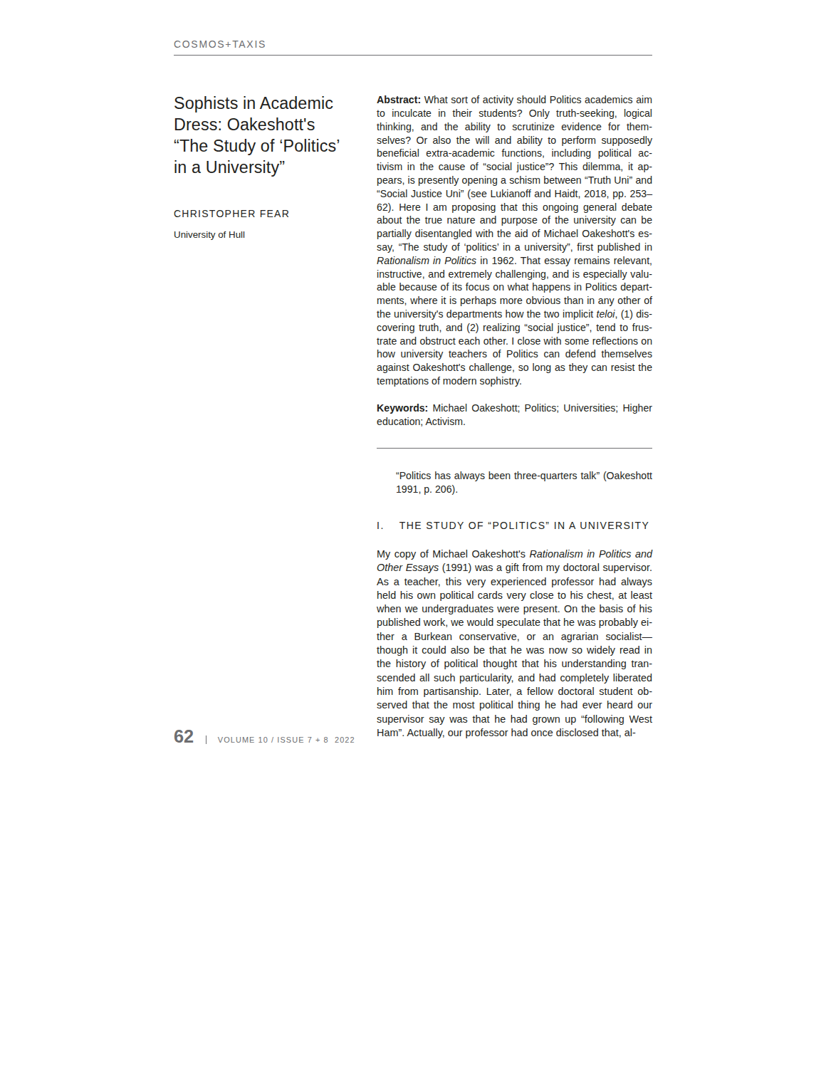COSMOS+TAXIS
Sophists in Academic Dress: Oakeshott's “The Study of ‘Politics’ in a University”
CHRISTOPHER FEAR
University of Hull
Abstract: What sort of activity should Politics academics aim to inculcate in their students? Only truth-seeking, logical thinking, and the ability to scrutinize evidence for themselves? Or also the will and ability to perform supposedly beneficial extra-academic functions, including political activism in the cause of “social justice”? This dilemma, it appears, is presently opening a schism between “Truth Uni” and “Social Justice Uni” (see Lukianoff and Haidt, 2018, pp. 253–62). Here I am proposing that this ongoing general debate about the true nature and purpose of the university can be partially disentangled with the aid of Michael Oakeshott's essay, “The study of ‘politics’ in a university”, first published in Rationalism in Politics in 1962. That essay remains relevant, instructive, and extremely challenging, and is especially valuable because of its focus on what happens in Politics departments, where it is perhaps more obvious than in any other of the university's departments how the two implicit teloi, (1) discovering truth, and (2) realizing “social justice”, tend to frustrate and obstruct each other. I close with some reflections on how university teachers of Politics can defend themselves against Oakeshott's challenge, so long as they can resist the temptations of modern sophistry.
Keywords: Michael Oakeshott; Politics; Universities; Higher education; Activism.
“Politics has always been three-quarters talk” (Oakeshott 1991, p. 206).
I. THE STUDY OF “POLITICS” IN A UNIVERSITY
My copy of Michael Oakeshott's Rationalism in Politics and Other Essays (1991) was a gift from my doctoral supervisor. As a teacher, this very experienced professor had always held his own political cards very close to his chest, at least when we undergraduates were present. On the basis of his published work, we would speculate that he was probably either a Burkean conservative, or an agrarian socialist—though it could also be that he was now so widely read in the history of political thought that his understanding transcended all such particularity, and had completely liberated him from partisanship. Later, a fellow doctoral student observed that the most political thing he had ever heard our supervisor say was that he had grown up “following West Ham”. Actually, our professor had once disclosed that, al-
62
VOLUME 10 / ISSUE 7 + 8 2022